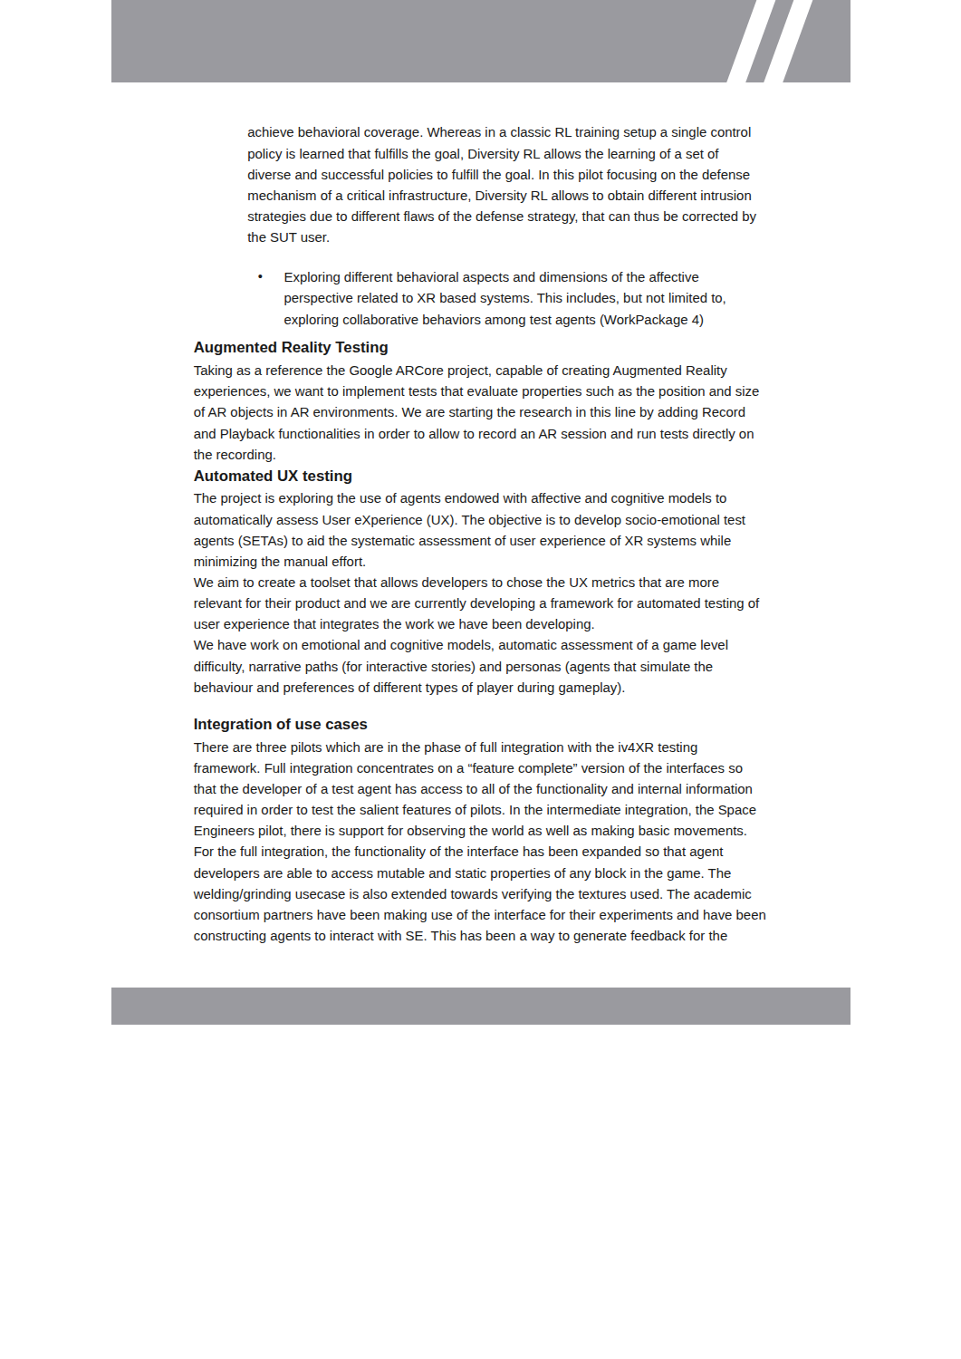achieve behavioral coverage. Whereas in a classic RL training setup a single control policy is learned that fulfills the goal, Diversity RL allows the learning of a set of diverse and successful policies to fulfill the goal. In this pilot focusing on the defense mechanism of a critical infrastructure, Diversity RL allows to obtain different intrusion strategies due to different flaws of the defense strategy, that can thus be corrected by the SUT user.
Exploring different behavioral aspects and dimensions of the affective perspective related to XR based systems. This includes, but not limited to, exploring collaborative behaviors among test agents (WorkPackage 4)
Augmented Reality Testing
Taking as a reference the Google ARCore project, capable of creating Augmented Reality experiences, we want to implement tests that evaluate properties such as the position and size of AR objects in AR environments. We are starting the research in this line by adding Record and Playback functionalities in order to allow to record an AR session and run tests directly on the recording.
Automated UX testing
The project is exploring the use of agents endowed with affective and cognitive models to automatically assess User eXperience (UX). The objective is to develop socio-emotional test agents (SETAs) to aid the systematic assessment of user experience of XR systems while minimizing the manual effort.
We aim to create a toolset that allows developers to chose the UX metrics that are more relevant for their product and we are currently developing a framework for automated testing of user experience that integrates the work we have been developing.
We have work on emotional and cognitive models, automatic assessment of a game level difficulty, narrative paths (for interactive stories) and personas (agents that simulate the behaviour and preferences of different types of player during gameplay).
Integration of use cases
There are three pilots which are in the phase of full integration with the iv4XR testing framework. Full integration concentrates on a “feature complete” version of the interfaces so that the developer of a test agent has access to all of the functionality and internal information required in order to test the salient features of pilots. In the intermediate integration, the Space Engineers pilot, there is support for observing the world as well as making basic movements. For the full integration, the functionality of the interface has been expanded so that agent developers are able to access mutable and static properties of any block in the game. The welding/grinding usecase is also extended towards verifying the textures used. The academic consortium partners have been making use of the interface for their experiments and have been constructing agents to interact with SE. This has been a way to generate feedback for the